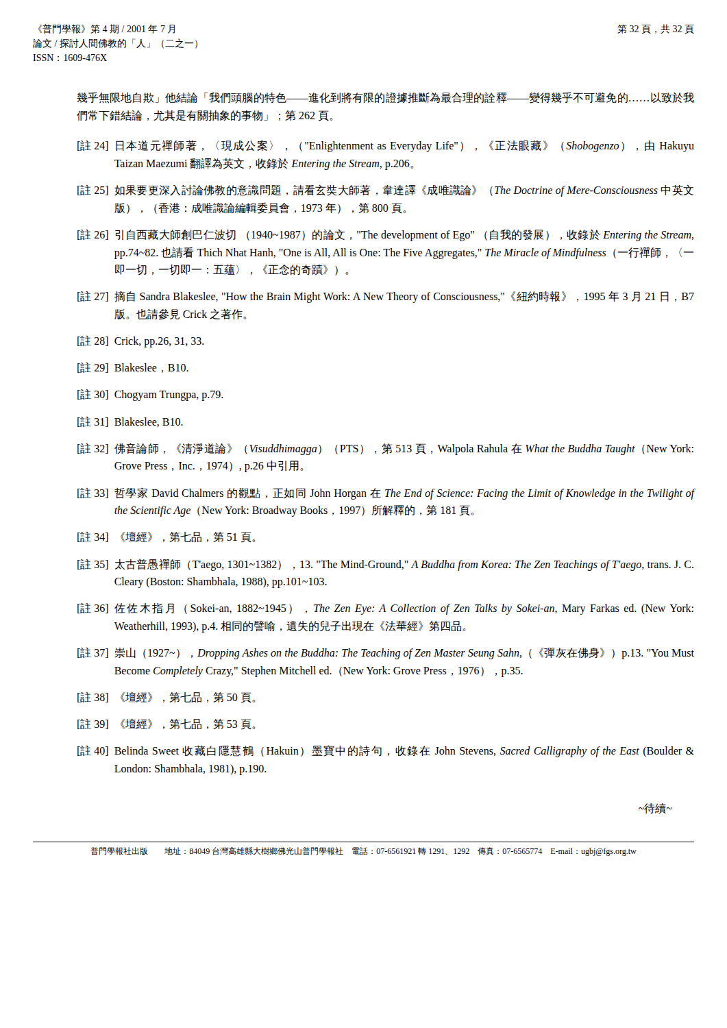《普門學報》第 4 期 / 2001 年 7 月
第 32 頁，共 32 頁
論文 / 探討人間佛教的「人」（二之一）
ISSN：1609-476X
幾乎無限地自欺」他結論「我們頭腦的特色——進化到將有限的證據推斷為最合理的詮釋——變得幾乎不可避免的……以致於我們常下錯結論，尤其是有關抽象的事物」；第 262 頁。
[註 24]
日本道元禪師著，〈現成公案〉，（"Enlightenment as Everyday Life"），《正法眼藏》（Shobogenzo），由 Hakuyu Taizan Maezumi 翻譯為英文，收錄於 Entering the Stream, p.206。
[註 25]
如果要更深入討論佛教的意識問題，請看玄奘大師著，韋達譯《成唯識論》（The Doctrine of Mere-Consciousness 中英文版），（香港：成唯識論編輯委員會，1973 年），第 800 頁。
[註 26]
引自西藏大師創巴仁波切 （1940~1987）的論文，"The development of Ego" （自我的發展），收錄於 Entering the Stream, pp.74~82. 也請看 Thich Nhat Hanh, "One is All, All is One: The Five Aggregates," The Miracle of Mindfulness（一行禪師，〈一即一切，一切即一：五蘊〉，《正念的奇蹟》）。
[註 27]
摘自 Sandra Blakeslee, "How the Brain Might Work: A New Theory of Consciousness,"《紐約時報》，1995 年 3 月 21 日，B7 版。也請參見 Crick 之著作。
[註 28]
Crick, pp.26, 31, 33.
[註 29]
Blakeslee，B10.
[註 30]
Chogyam Trungpa, p.79.
[註 31]
Blakeslee, B10.
[註 32]
佛音論師，《清淨道論》（Visuddhimagga）（PTS），第 513 頁，Walpola Rahula 在 What the Buddha Taught（New York: Grove Press，Inc.，1974）, p.26 中引用。
[註 33]
哲學家 David Chalmers 的觀點，正如同 John Horgan 在 The End of Science: Facing the Limit of Knowledge in the Twilight of the Scientific Age（New York: Broadway Books，1997）所解釋的，第 181 頁。
[註 34]
《壇經》，第七品，第 51 頁。
[註 35]
太古普愚禪師（T'aego, 1301~1382），13. "The Mind-Ground," A Buddha from Korea: The Zen Teachings of T'aego, trans. J. C. Cleary (Boston: Shambhala, 1988), pp.101~103.
[註 36]
佐佐木指月（Sokei-an, 1882~1945），The Zen Eye: A Collection of Zen Talks by Sokei-an, Mary Farkas ed. (New York: Weatherhill, 1993), p.4. 相同的譬喻，遺失的兒子出現在《法華經》第四品。
[註 37]
崇山（1927~），Dropping Ashes on the Buddha: The Teaching of Zen Master Seung Sahn,（《彈灰在佛身》）p.13. "You Must Become Completely Crazy," Stephen Mitchell ed.（New York: Grove Press，1976），p.35.
[註 38]
《壇經》，第七品，第 50 頁。
[註 39]
《壇經》，第七品，第 53 頁。
[註 40]
Belinda Sweet 收藏白隱慧鶴（Hakuin）墨寶中的詩句，收錄在 John Stevens, Sacred Calligraphy of the East (Boulder & London: Shambhala, 1981), p.190.
~待續~
普門學報社出版　　地址：84049 台灣高雄縣大樹鄉佛光山普門學報社　電話：07-6561921 轉 1291、1292　傳真：07-6565774　E-mail：ugbj@fgs.org.tw